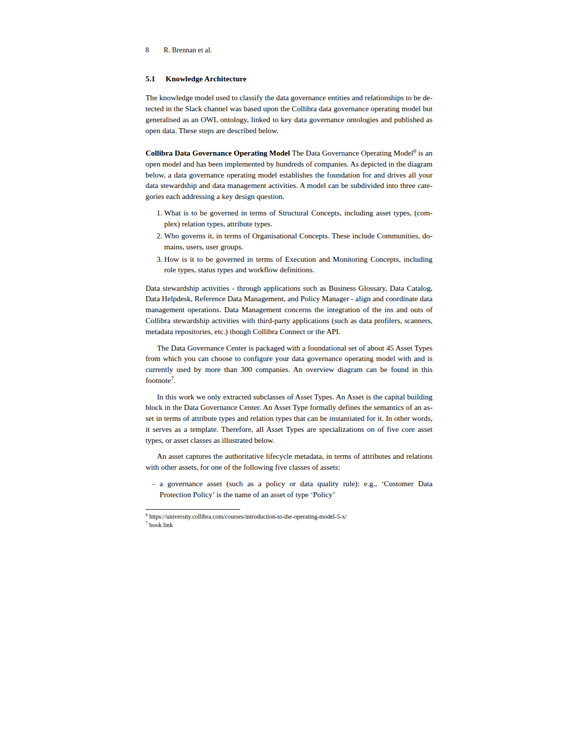8 R. Brennan et al.
5.1 Knowledge Architecture
The knowledge model used to classify the data governance entities and relationships to be detected in the Slack channel was based upon the Collibra data governance operating model but generalised as an OWL ontology, linked to key data governance ontologies and published as open data. These steps are described below.
Collibra Data Governance Operating Model The Data Governance Operating Model6 is an open model and has been implemented by hundreds of companies. As depicted in the diagram below, a data governance operating model establishes the foundation for and drives all your data stewardship and data management activities. A model can be subdivided into three categories each addressing a key design question.
What is to be governed in terms of Structural Concepts, including asset types, (complex) relation types, attribute types.
Who governs it, in terms of Organisational Concepts. These include Communities, domains, users, user groups.
How is it to be governed in terms of Execution and Monitoring Concepts, including role types, status types and workflow definitions.
Data stewardship activities - through applications such as Business Glossary, Data Catalog, Data Helpdesk, Reference Data Management, and Policy Manager - align and coordinate data management operations. Data Management concerns the integration of the ins and outs of Collibra stewardship activities with third-party applications (such as data profilers, scanners, metadata repositories, etc.) though Collibra Connect or the API.
The Data Governance Center is packaged with a foundational set of about 45 Asset Types from which you can choose to configure your data governance operating model with and is currently used by more than 300 companies. An overview diagram can be found in this footnote7.
In this work we only extracted subclasses of Asset Types. An Asset is the capital building block in the Data Governance Center. An Asset Type formally defines the semantics of an asset in terms of attribute types and relation types that can be instantiated for it. In other words, it serves as a template. Therefore, all Asset Types are specializations on of five core asset types, or asset classes as illustrated below.
An asset captures the authoritative lifecycle metadata, in terms of attributes and relations with other assets, for one of the following five classes of assets:
a governance asset (such as a policy or data quality rule): e.g., ‘Customer Data Protection Policy’ is the name of an asset of type ‘Policy’
6https://university.collibra.com/courses/introduction-to-the-operating-model-5-x/
7book link